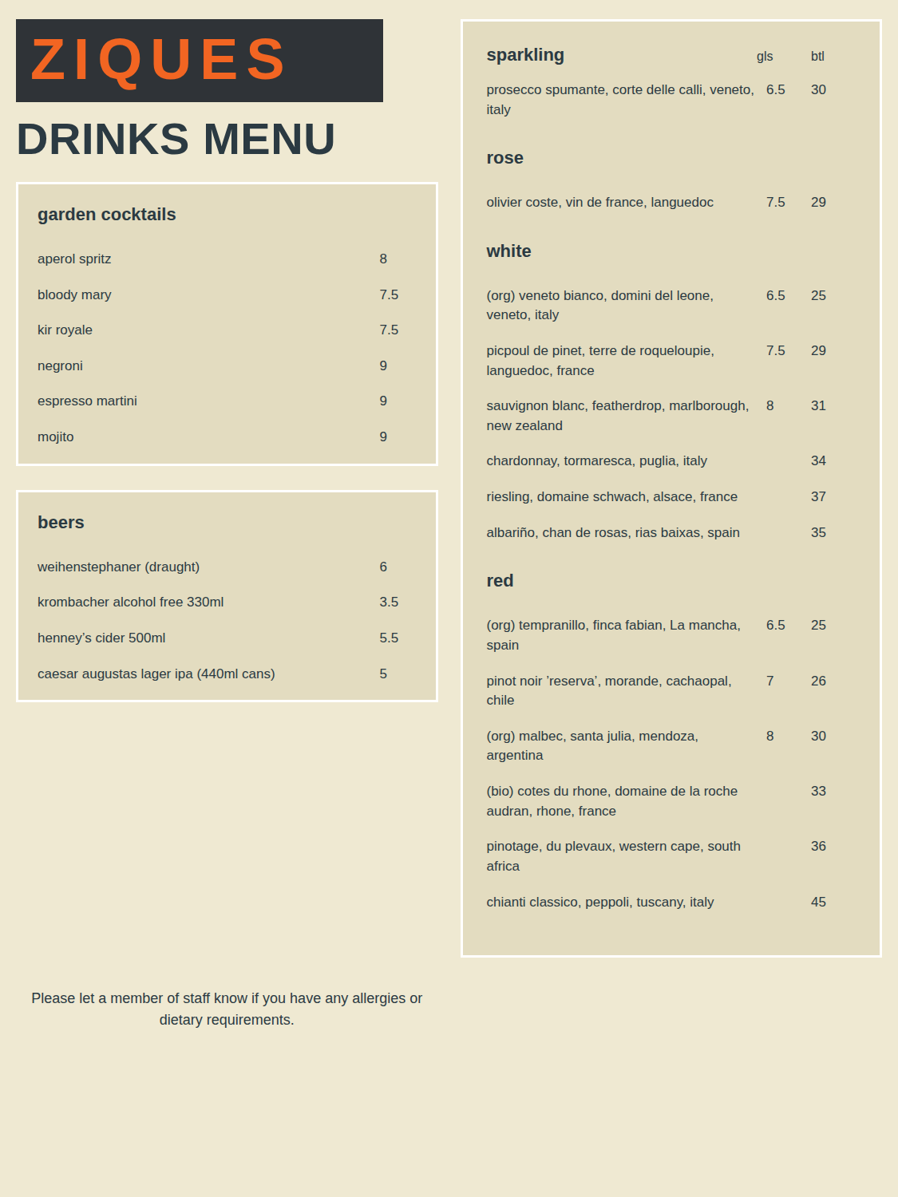Ziques
Drinks Menu
garden cocktails
aperol spritz 8
bloody mary 7.5
kir royale 7.5
negroni 9
espresso martini 9
mojito 9
beers
weihenstephaner (draught) 6
krombacher alcohol free 330ml 3.5
henney’s cider 500ml 5.5
caesar augustas lager ipa (440ml cans) 5
sparkling
gls btl
| prosecco spumante, corte delle calli, veneto, italy | 6.5 | 30 |
rose
| olivier coste, vin de france, languedoc | 7.5 | 29 |
white
| (org) veneto bianco, domini del leone, veneto, italy | 6.5 | 25 |
| picpoul de pinet, terre de roqueloupie, languedoc, france | 7.5 | 29 |
| sauvignon blanc, featherdrop, marlborough, new zealand | 8 | 31 |
| chardonnay, tormaresca, puglia, italy | | 34 |
| riesling, domaine schwach, alsace, france | | 37 |
| albariño, chan de rosas, rias baixas, spain | | 35 |
red
| (org) tempranillo, finca fabian, La mancha, spain | 6.5 | 25 |
| pinot noir ’reserva’, morande, cachaopal, chile | 7 | 26 |
| (org) malbec, santa julia, mendoza, argentina | 8 | 30 |
| (bio) cotes du rhone, domaine de la roche audran, rhone, france | | 33 |
| pinotage, du plevaux, western cape, south africa | | 36 |
| chianti classico, peppoli, tuscany, italy | | 45 |
Please let a member of staff know if you have any allergies or dietary requirements.